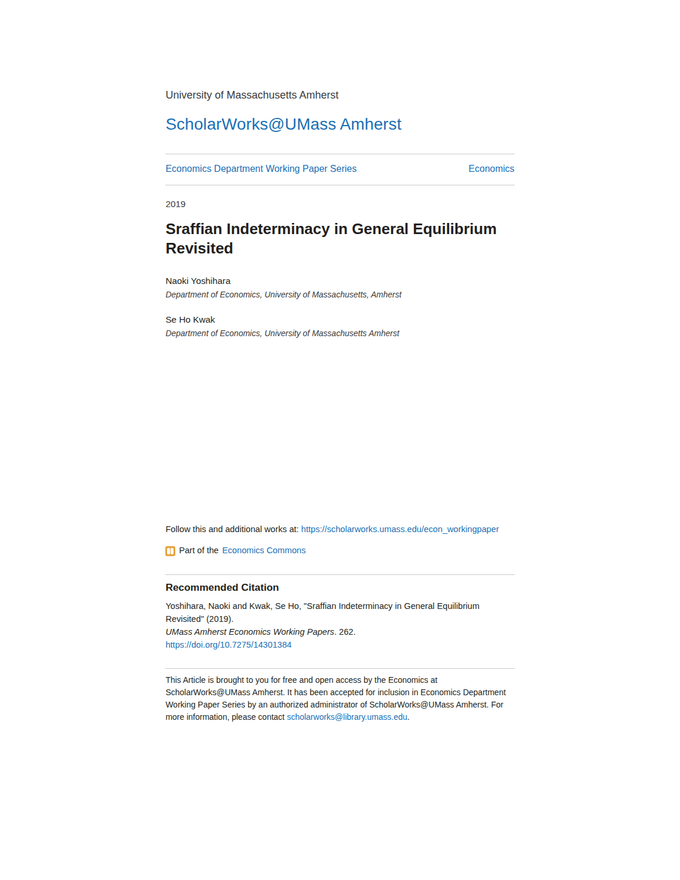University of Massachusetts Amherst
ScholarWorks@UMass Amherst
Economics Department Working Paper Series Economics
2019
Sraffian Indeterminacy in General Equilibrium Revisited
Naoki Yoshihara
Department of Economics, University of Massachusetts, Amherst
Se Ho Kwak
Department of Economics, University of Massachusetts Amherst
Follow this and additional works at: https://scholarworks.umass.edu/econ_workingpaper
Part of the Economics Commons
Recommended Citation
Yoshihara, Naoki and Kwak, Se Ho, "Sraffian Indeterminacy in General Equilibrium Revisited" (2019).
UMass Amherst Economics Working Papers. 262.
https://doi.org/10.7275/14301384
This Article is brought to you for free and open access by the Economics at ScholarWorks@UMass Amherst. It has been accepted for inclusion in Economics Department Working Paper Series by an authorized administrator of ScholarWorks@UMass Amherst. For more information, please contact scholarworks@library.umass.edu.